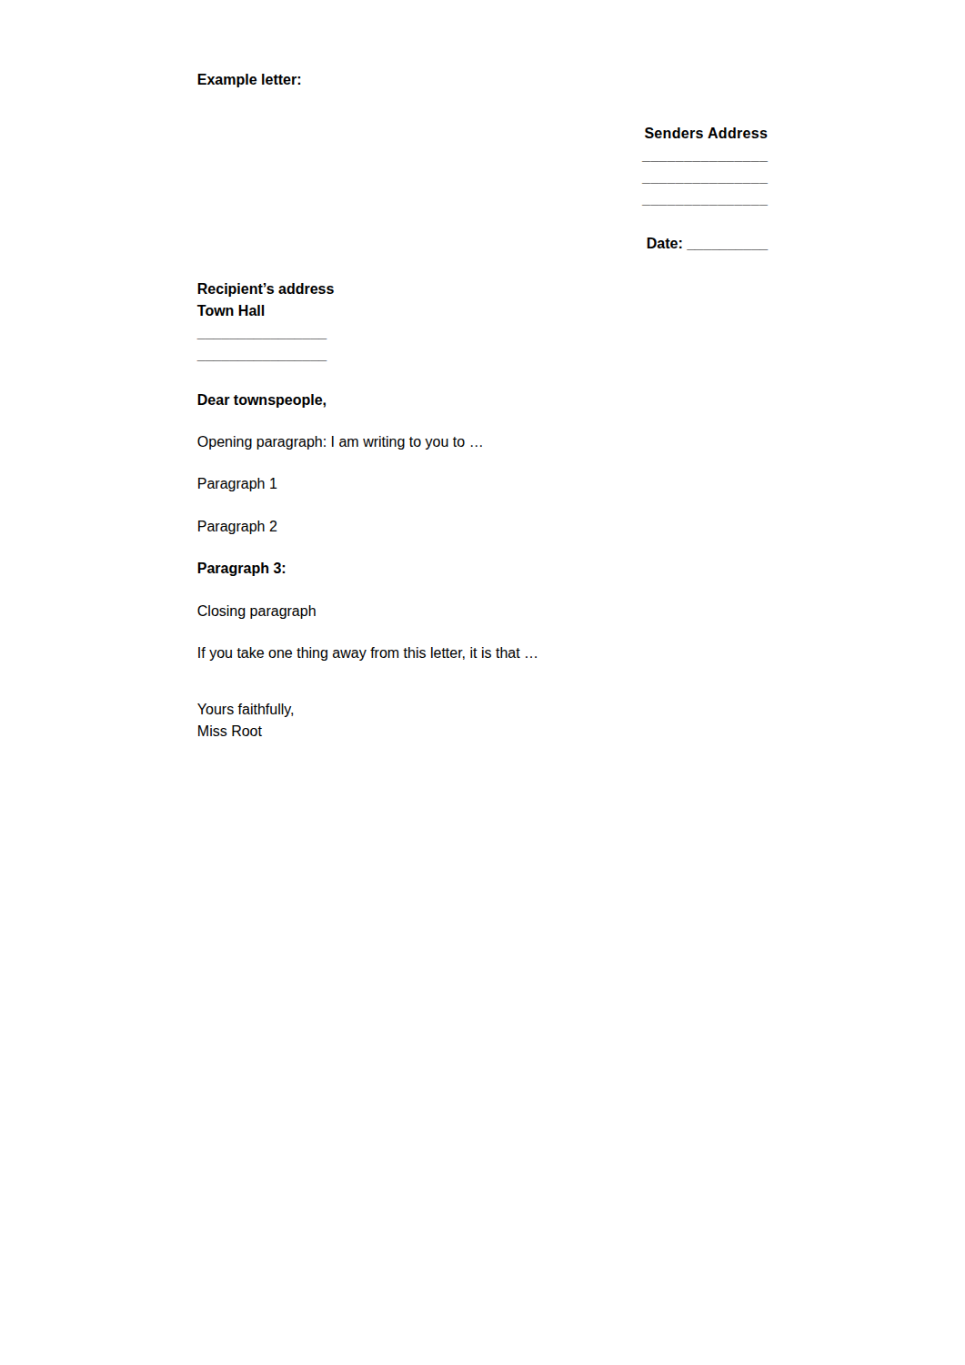Example letter:
Senders Address _______________ _______________ _______________
Date: __________
Recipient’s address Town Hall ________________ ________________
Dear townspeople,
Opening paragraph: I am writing to you to …
Paragraph 1
Paragraph 2
Paragraph 3:
Closing paragraph
If you take one thing away from this letter, it is that …
Yours faithfully, Miss Root